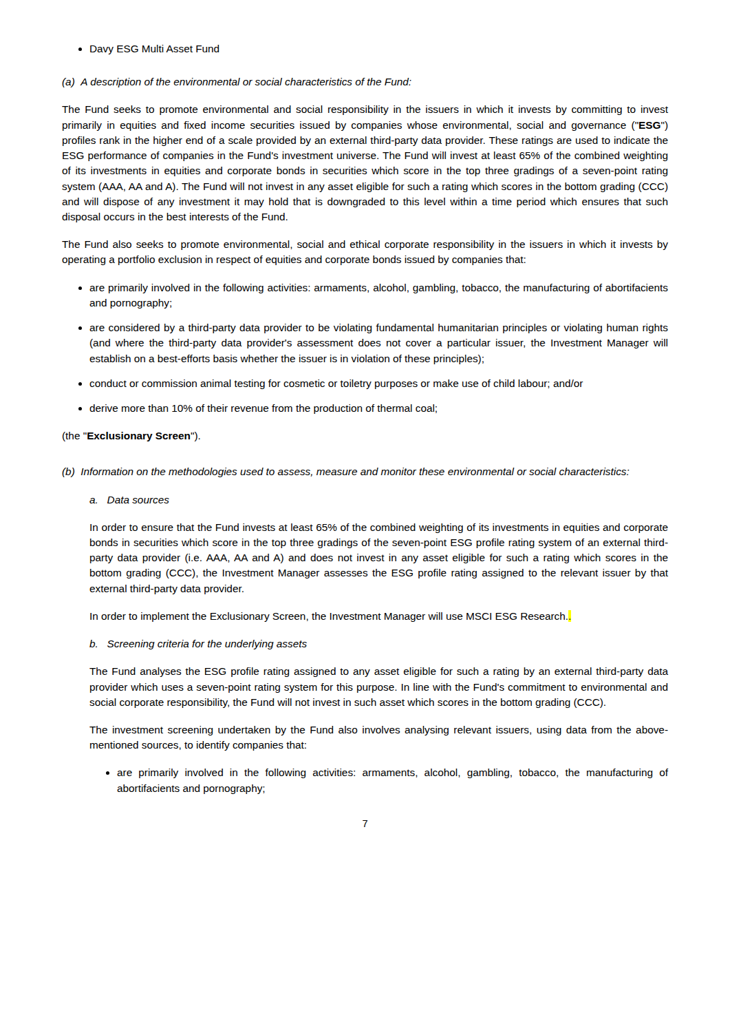Davy ESG Multi Asset Fund
(a) A description of the environmental or social characteristics of the Fund:
The Fund seeks to promote environmental and social responsibility in the issuers in which it invests by committing to invest primarily in equities and fixed income securities issued by companies whose environmental, social and governance ("ESG") profiles rank in the higher end of a scale provided by an external third-party data provider. These ratings are used to indicate the ESG performance of companies in the Fund's investment universe. The Fund will invest at least 65% of the combined weighting of its investments in equities and corporate bonds in securities which score in the top three gradings of a seven-point rating system (AAA, AA and A). The Fund will not invest in any asset eligible for such a rating which scores in the bottom grading (CCC) and will dispose of any investment it may hold that is downgraded to this level within a time period which ensures that such disposal occurs in the best interests of the Fund.
The Fund also seeks to promote environmental, social and ethical corporate responsibility in the issuers in which it invests by operating a portfolio exclusion in respect of equities and corporate bonds issued by companies that:
are primarily involved in the following activities: armaments, alcohol, gambling, tobacco, the manufacturing of abortifacients and pornography;
are considered by a third-party data provider to be violating fundamental humanitarian principles or violating human rights (and where the third-party data provider's assessment does not cover a particular issuer, the Investment Manager will establish on a best-efforts basis whether the issuer is in violation of these principles);
conduct or commission animal testing for cosmetic or toiletry purposes or make use of child labour; and/or
derive more than 10% of their revenue from the production of thermal coal;
(the "Exclusionary Screen").
(b) Information on the methodologies used to assess, measure and monitor these environmental or social characteristics:
a. Data sources
In order to ensure that the Fund invests at least 65% of the combined weighting of its investments in equities and corporate bonds in securities which score in the top three gradings of the seven-point ESG profile rating system of an external third-party data provider (i.e. AAA, AA and A) and does not invest in any asset eligible for such a rating which scores in the bottom grading (CCC), the Investment Manager assesses the ESG profile rating assigned to the relevant issuer by that external third-party data provider.
In order to implement the Exclusionary Screen, the Investment Manager will use MSCI ESG Research..
b. Screening criteria for the underlying assets
The Fund analyses the ESG profile rating assigned to any asset eligible for such a rating by an external third-party data provider which uses a seven-point rating system for this purpose. In line with the Fund's commitment to environmental and social corporate responsibility, the Fund will not invest in such asset which scores in the bottom grading (CCC).
The investment screening undertaken by the Fund also involves analysing relevant issuers, using data from the above-mentioned sources, to identify companies that:
are primarily involved in the following activities: armaments, alcohol, gambling, tobacco, the manufacturing of abortifacients and pornography;
7